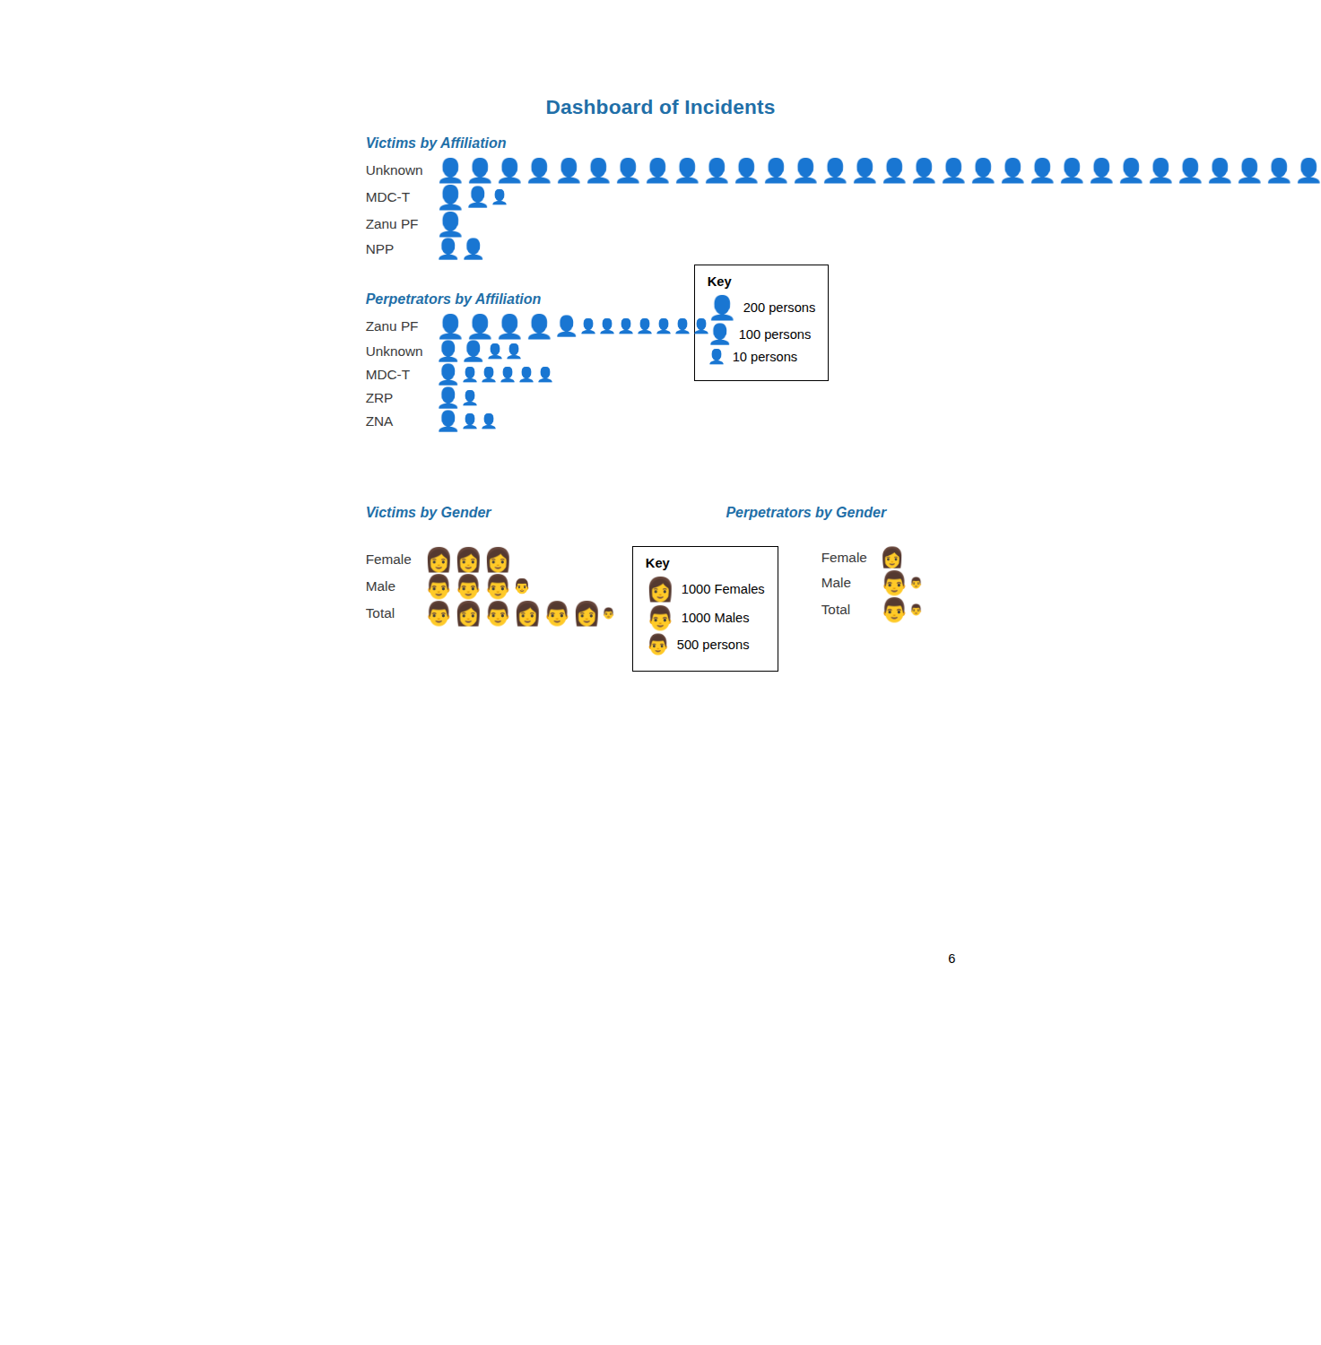Dashboard of Incidents
Victims by Affiliation
Unknown
👤👤👤👤👤👤👤👤👤👤👤👤👤👤👤👤👤👤👤👤👤👤👤👤👤👤👤👤👤👤👤👤
MDC-T
👤👤👤
Zanu PF
👤
NPP
👤👤
Key
👤 200 persons
👤 100 persons
👤 10 persons
Perpetrators by Affiliation
Zanu PF
👤👤👤👤👤👤👤👤👤👤👤👤
Unknown
👤👤👤👤
MDC-T
👤👤👤👤👤👤
ZRP
👤👤
ZNA
👤👤👤
Victims by Gender
Perpetrators by Gender
Female
👩👩👩
Male
👨👨👨👨
Total
👨👩👨👩👨👩👨
Key
👩 1000 Females
👨 1000 Males
👨 500 persons
Female
👩
Male
👨👨
Total
👨👨
6